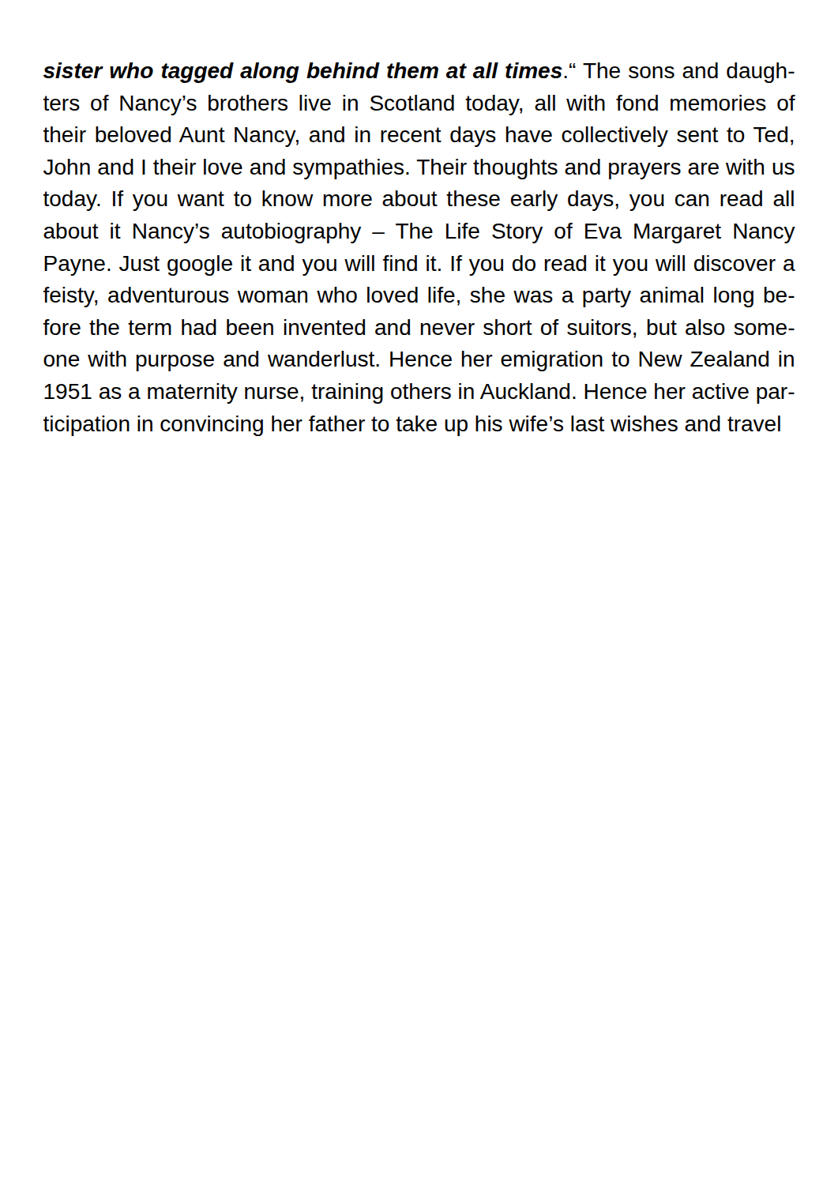sister who tagged along behind them at all times.“ The sons and daughters of Nancy’s brothers live in Scotland today, all with fond memories of their beloved Aunt Nancy, and in recent days have collectively sent to Ted, John and I their love and sympathies. Their thoughts and prayers are with us today. If you want to know more about these early days, you can read all about it Nancy’s autobiography – The Life Story of Eva Margaret Nancy Payne. Just google it and you will find it. If you do read it you will discover a feisty, adventurous woman who loved life, she was a party animal long before the term had been invented and never short of suitors, but also someone with purpose and wanderlust. Hence her emigration to New Zealand in 1951 as a maternity nurse, training others in Auckland. Hence her active participation in convincing her father to take up his wife’s last wishes and travel